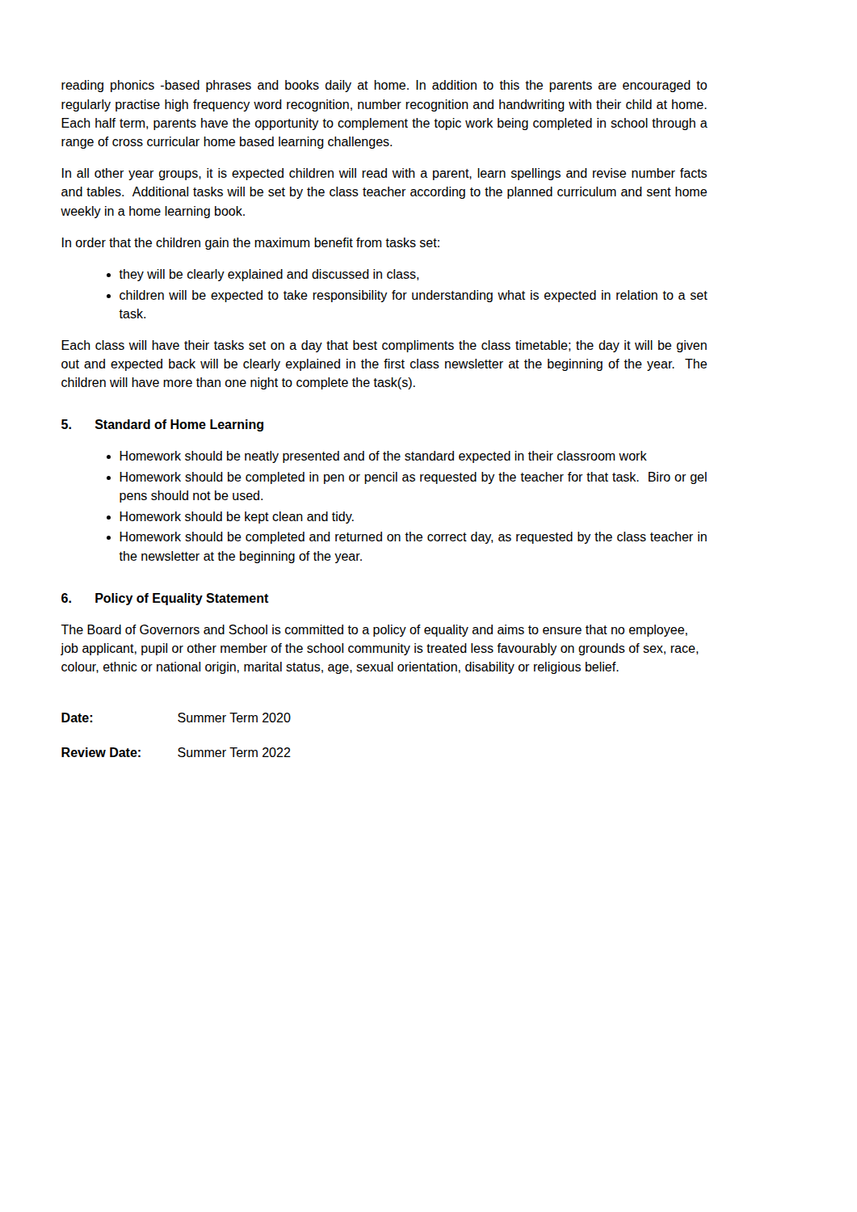reading phonics -based phrases and books daily at home. In addition to this the parents are encouraged to regularly practise high frequency word recognition, number recognition and handwriting with their child at home. Each half term, parents have the opportunity to complement the topic work being completed in school through a range of cross curricular home based learning challenges.
In all other year groups, it is expected children will read with a parent, learn spellings and revise number facts and tables. Additional tasks will be set by the class teacher according to the planned curriculum and sent home weekly in a home learning book.
In order that the children gain the maximum benefit from tasks set:
they will be clearly explained and discussed in class,
children will be expected to take responsibility for understanding what is expected in relation to a set task.
Each class will have their tasks set on a day that best compliments the class timetable; the day it will be given out and expected back will be clearly explained in the first class newsletter at the beginning of the year. The children will have more than one night to complete the task(s).
5. Standard of Home Learning
Homework should be neatly presented and of the standard expected in their classroom work
Homework should be completed in pen or pencil as requested by the teacher for that task. Biro or gel pens should not be used.
Homework should be kept clean and tidy.
Homework should be completed and returned on the correct day, as requested by the class teacher in the newsletter at the beginning of the year.
6. Policy of Equality Statement
The Board of Governors and School is committed to a policy of equality and aims to ensure that no employee, job applicant, pupil or other member of the school community is treated less favourably on grounds of sex, race, colour, ethnic or national origin, marital status, age, sexual orientation, disability or religious belief.
Date: Summer Term 2020
Review Date: Summer Term 2022